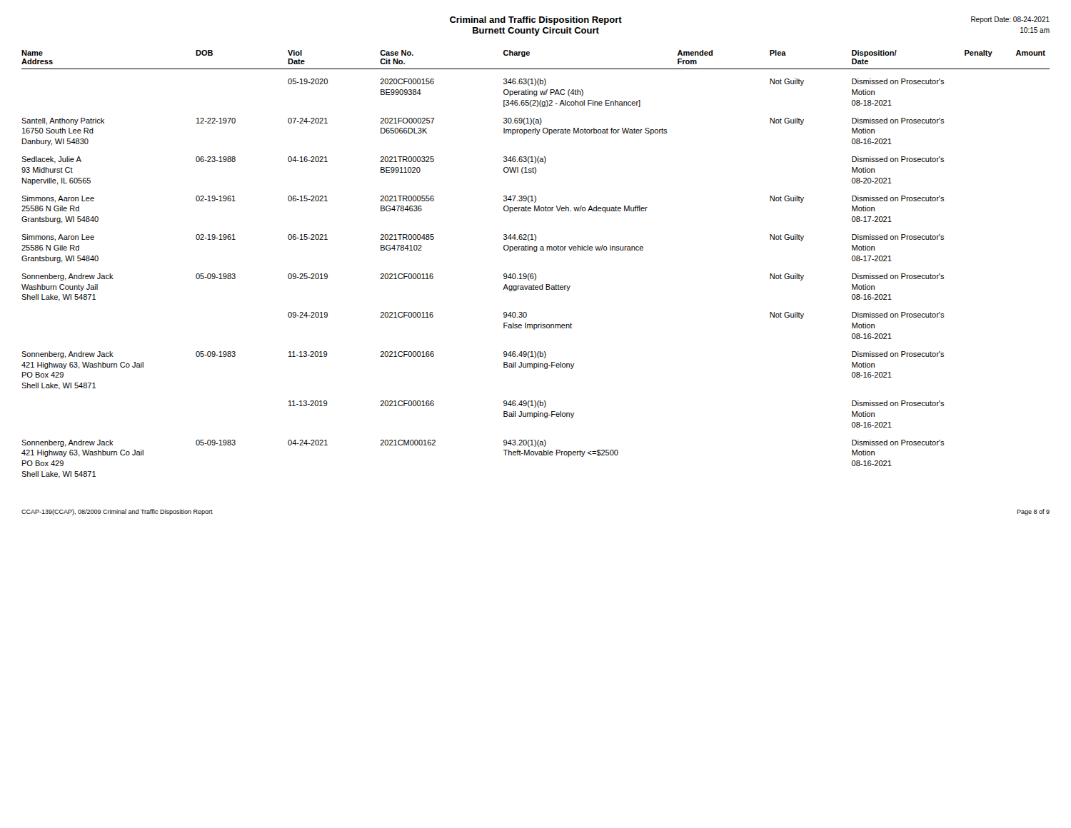Report Date: 08-24-2021
10:15 am
Criminal and Traffic Disposition Report
Burnett County Circuit Court
| Name Address | DOB | Viol Date | Case No. Cit No. | Charge | Amended From | Plea | Disposition/ Date | Penalty | Amount |
| --- | --- | --- | --- | --- | --- | --- | --- | --- | --- |
| | | 05-19-2020 | 2020CF000156 BE9909384 | 346.63(1)(b) Operating w/ PAC (4th) [346.65(2)(g)2 - Alcohol Fine Enhancer] | | Not Guilty | Dismissed on Prosecutor's Motion 08-18-2021 | | |
| Santell, Anthony Patrick 16750 South Lee Rd Danbury, WI 54830 | 12-22-1970 | 07-24-2021 | 2021FO000257 D65066DL3K | 30.69(1)(a) Improperly Operate Motorboat for Water Sports | | Not Guilty | Dismissed on Prosecutor's Motion 08-16-2021 | | |
| Sedlacek, Julie A 93 Midhurst Ct Naperville, IL 60565 | 06-23-1988 | 04-16-2021 | 2021TR000325 BE9911020 | 346.63(1)(a) OWI (1st) | | | Dismissed on Prosecutor's Motion 08-20-2021 | | |
| Simmons, Aaron Lee 25586 N Gile Rd Grantsburg, WI 54840 | 02-19-1961 | 06-15-2021 | 2021TR000556 BG4784636 | 347.39(1) Operate Motor Veh. w/o Adequate Muffler | | Not Guilty | Dismissed on Prosecutor's Motion 08-17-2021 | | |
| Simmons, Aaron Lee 25586 N Gile Rd Grantsburg, WI 54840 | 02-19-1961 | 06-15-2021 | 2021TR000485 BG4784102 | 344.62(1) Operating a motor vehicle w/o insurance | | Not Guilty | Dismissed on Prosecutor's Motion 08-17-2021 | | |
| Sonnenberg, Andrew Jack Washburn County Jail Shell Lake, WI 54871 | 05-09-1983 | 09-25-2019 | 2021CF000116 | 940.19(6) Aggravated Battery | | Not Guilty | Dismissed on Prosecutor's Motion 08-16-2021 | | |
| | | 09-24-2019 | 2021CF000116 | 940.30 False Imprisonment | | Not Guilty | Dismissed on Prosecutor's Motion 08-16-2021 | | |
| Sonnenberg, Andrew Jack 421 Highway 63, Washburn Co Jail PO Box 429 Shell Lake, WI 54871 | 05-09-1983 | 11-13-2019 | 2021CF000166 | 946.49(1)(b) Bail Jumping-Felony | | | Dismissed on Prosecutor's Motion 08-16-2021 | | |
| | | 11-13-2019 | 2021CF000166 | 946.49(1)(b) Bail Jumping-Felony | | | Dismissed on Prosecutor's Motion 08-16-2021 | | |
| Sonnenberg, Andrew Jack 421 Highway 63, Washburn Co Jail PO Box 429 Shell Lake, WI 54871 | 05-09-1983 | 04-24-2021 | 2021CM000162 | 943.20(1)(a) Theft-Movable Property <=$2500 | | | Dismissed on Prosecutor's Motion 08-16-2021 | | |
CCAP-139(CCAP), 08/2009 Criminal and Traffic Disposition Report Page 8 of 9